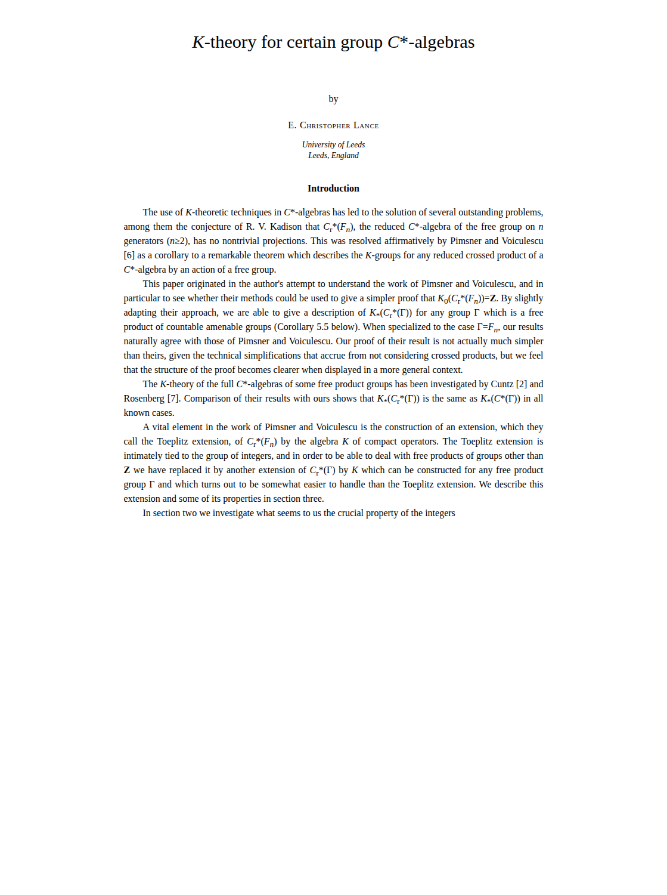K-theory for certain group C*-algebras
by
E. Christopher Lance
University of Leeds
Leeds, England
Introduction
The use of K-theoretic techniques in C*-algebras has led to the solution of several outstanding problems, among them the conjecture of R. V. Kadison that Cr*(Fn), the reduced C*-algebra of the free group on n generators (n≥2), has no nontrivial projections. This was resolved affirmatively by Pimsner and Voiculescu [6] as a corollary to a remarkable theorem which describes the K-groups for any reduced crossed product of a C*-algebra by an action of a free group.
This paper originated in the author's attempt to understand the work of Pimsner and Voiculescu, and in particular to see whether their methods could be used to give a simpler proof that K0(Cr*(Fn))=Z. By slightly adapting their approach, we are able to give a description of K*(Cr*(Γ)) for any group Γ which is a free product of countable amenable groups (Corollary 5.5 below). When specialized to the case Γ=Fn, our results naturally agree with those of Pimsner and Voiculescu. Our proof of their result is not actually much simpler than theirs, given the technical simplifications that accrue from not considering crossed products, but we feel that the structure of the proof becomes clearer when displayed in a more general context.
The K-theory of the full C*-algebras of some free product groups has been investigated by Cuntz [2] and Rosenberg [7]. Comparison of their results with ours shows that K*(Cr*(Γ)) is the same as K*(C*(Γ)) in all known cases.
A vital element in the work of Pimsner and Voiculescu is the construction of an extension, which they call the Toeplitz extension, of Cr*(Fn) by the algebra K of compact operators. The Toeplitz extension is intimately tied to the group of integers, and in order to be able to deal with free products of groups other than Z we have replaced it by another extension of Cr*(Γ) by K which can be constructed for any free product group Γ and which turns out to be somewhat easier to handle than the Toeplitz extension. We describe this extension and some of its properties in section three.
In section two we investigate what seems to us the crucial property of the integers